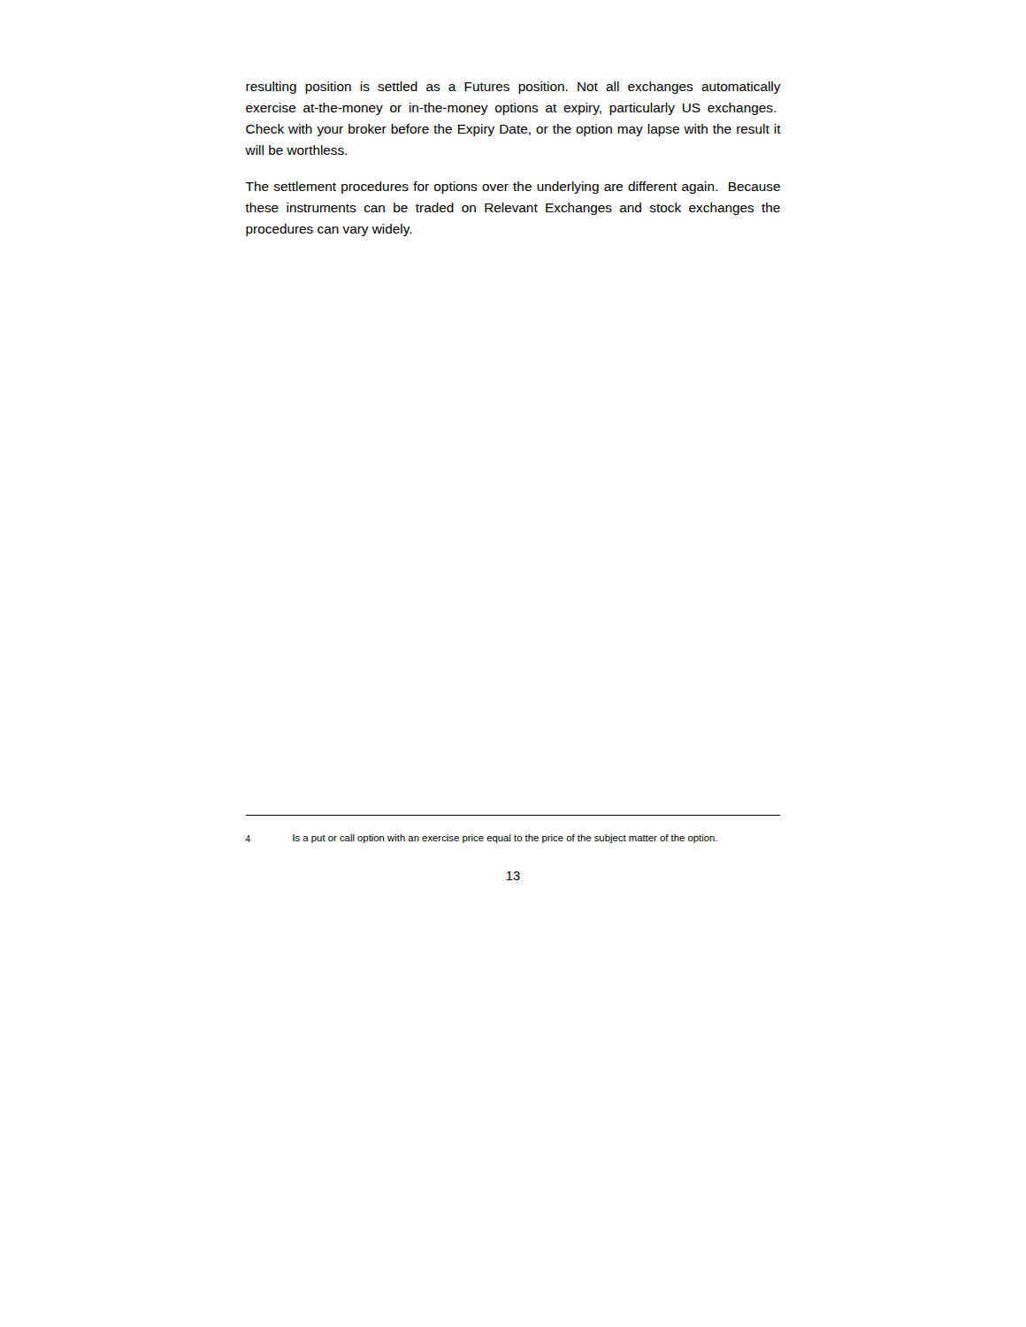resulting position is settled as a Futures position. Not all exchanges automatically exercise at-the-money or in-the-money options at expiry, particularly US exchanges. Check with your broker before the Expiry Date, or the option may lapse with the result it will be worthless.
The settlement procedures for options over the underlying are different again. Because these instruments can be traded on Relevant Exchanges and stock exchanges the procedures can vary widely.
4
Is a put or call option with an exercise price equal to the price of the subject matter of the option.
13